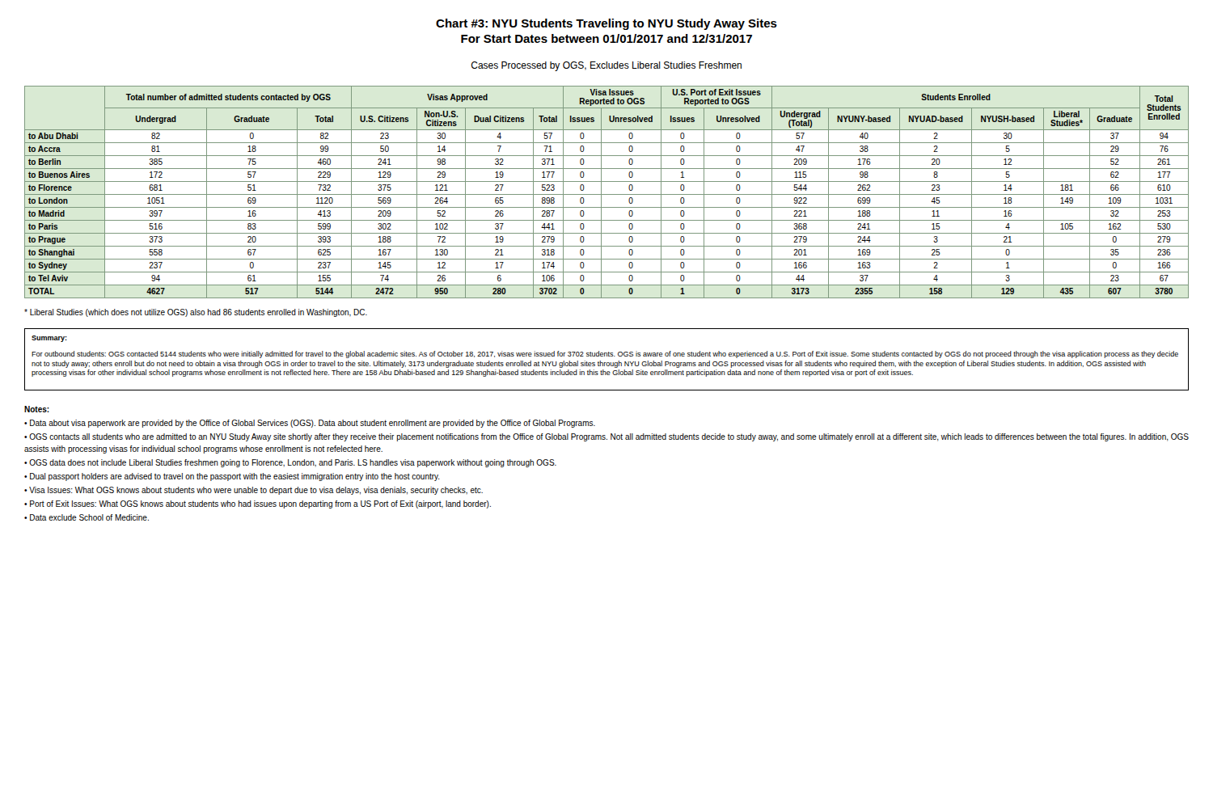Chart #3: NYU Students Traveling to NYU Study Away Sites
For Start Dates between 01/01/2017 and 12/31/2017
Cases Processed by OGS, Excludes Liberal Studies Freshmen
| | Total number of admitted students contacted by OGS | Visas Approved | Visa Issues Reported to OGS | U.S. Port of Exit Issues Reported to OGS | Students Enrolled | Total Students Enrolled |
| --- | --- | --- | --- | --- | --- | --- |
| Undergrad | Graduate | Total | U.S. Citizens | Non-U.S. Citizens | Dual Citizens | Total | Issues | Unresolved | Issues | Unresolved | Undergrad (Total) | NYUNY-based | NYUAD-based | NYUSH-based | Liberal Studies* | Graduate |
| to Abu Dhabi | 82 | 0 | 82 | 23 | 30 | 4 | 57 | 0 | 0 | 0 | 0 | 57 | 40 | 2 | 30 | | 37 | 94 |
| to Accra | 81 | 18 | 99 | 50 | 14 | 7 | 71 | 0 | 0 | 0 | 0 | 47 | 38 | 2 | 5 | | 29 | 76 |
| to Berlin | 385 | 75 | 460 | 241 | 98 | 32 | 371 | 0 | 0 | 0 | 0 | 209 | 176 | 20 | 12 | | 52 | 261 |
| to Buenos Aires | 172 | 57 | 229 | 129 | 29 | 19 | 177 | 0 | 0 | 1 | 0 | 115 | 98 | 8 | 5 | | 62 | 177 |
| to Florence | 681 | 51 | 732 | 375 | 121 | 27 | 523 | 0 | 0 | 0 | 0 | 544 | 262 | 23 | 14 | 181 | 66 | 610 |
| to London | 1051 | 69 | 1120 | 569 | 264 | 65 | 898 | 0 | 0 | 0 | 0 | 922 | 699 | 45 | 18 | 149 | 109 | 1031 |
| to Madrid | 397 | 16 | 413 | 209 | 52 | 26 | 287 | 0 | 0 | 0 | 0 | 221 | 188 | 11 | 16 | | 32 | 253 |
| to Paris | 516 | 83 | 599 | 302 | 102 | 37 | 441 | 0 | 0 | 0 | 0 | 368 | 241 | 15 | 4 | 105 | 162 | 530 |
| to Prague | 373 | 20 | 393 | 188 | 72 | 19 | 279 | 0 | 0 | 0 | 0 | 279 | 244 | 3 | 21 | | 0 | 279 |
| to Shanghai | 558 | 67 | 625 | 167 | 130 | 21 | 318 | 0 | 0 | 0 | 0 | 201 | 169 | 25 | 0 | | 35 | 236 |
| to Sydney | 237 | 0 | 237 | 145 | 12 | 17 | 174 | 0 | 0 | 0 | 0 | 166 | 163 | 2 | 1 | | 0 | 166 |
| to Tel Aviv | 94 | 61 | 155 | 74 | 26 | 6 | 106 | 0 | 0 | 0 | 0 | 44 | 37 | 4 | 3 | | 23 | 67 |
| TOTAL | 4627 | 517 | 5144 | 2472 | 950 | 280 | 3702 | 0 | 0 | 1 | 0 | 3173 | 2355 | 158 | 129 | 435 | 607 | 3780 |
* Liberal Studies (which does not utilize OGS) also had 86 students enrolled in Washington, DC.
Summary:
For outbound students: OGS contacted 5144 students who were initially admitted for travel to the global academic sites. As of October 18, 2017, visas were issued for 3702 students. OGS is aware of one student who experienced a U.S. Port of Exit issue. Some students contacted by OGS do not proceed through the visa application process as they decide not to study away; others enroll but do not need to obtain a visa through OGS in order to travel to the site. Ultimately, 3173 undergraduate students enrolled at NYU global sites through NYU Global Programs and OGS processed visas for all students who required them, with the exception of Liberal Studies students. In addition, OGS assisted with processing visas for other individual school programs whose enrollment is not reflected here. There are 158 Abu Dhabi-based and 129 Shanghai-based students included in this the Global Site enrollment participation data and none of them reported visa or port of exit issues.
Notes:
• Data about visa paperwork are provided by the Office of Global Services (OGS). Data about student enrollment are provided by the Office of Global Programs.
• OGS contacts all students who are admitted to an NYU Study Away site shortly after they receive their placement notifications from the Office of Global Programs. Not all admitted students decide to study away, and some ultimately enroll at a different site, which leads to differences between the total figures. In addition, OGS assists with processing visas for individual school programs whose enrollment is not refelected here.
• OGS data does not include Liberal Studies freshmen going to Florence, London, and Paris. LS handles visa paperwork without going through OGS.
• Dual passport holders are advised to travel on the passport with the easiest immigration entry into the host country.
• Visa Issues: What OGS knows about students who were unable to depart due to visa delays, visa denials, security checks, etc.
• Port of Exit Issues: What OGS knows about students who had issues upon departing from a US Port of Exit (airport, land border).
• Data exclude School of Medicine.